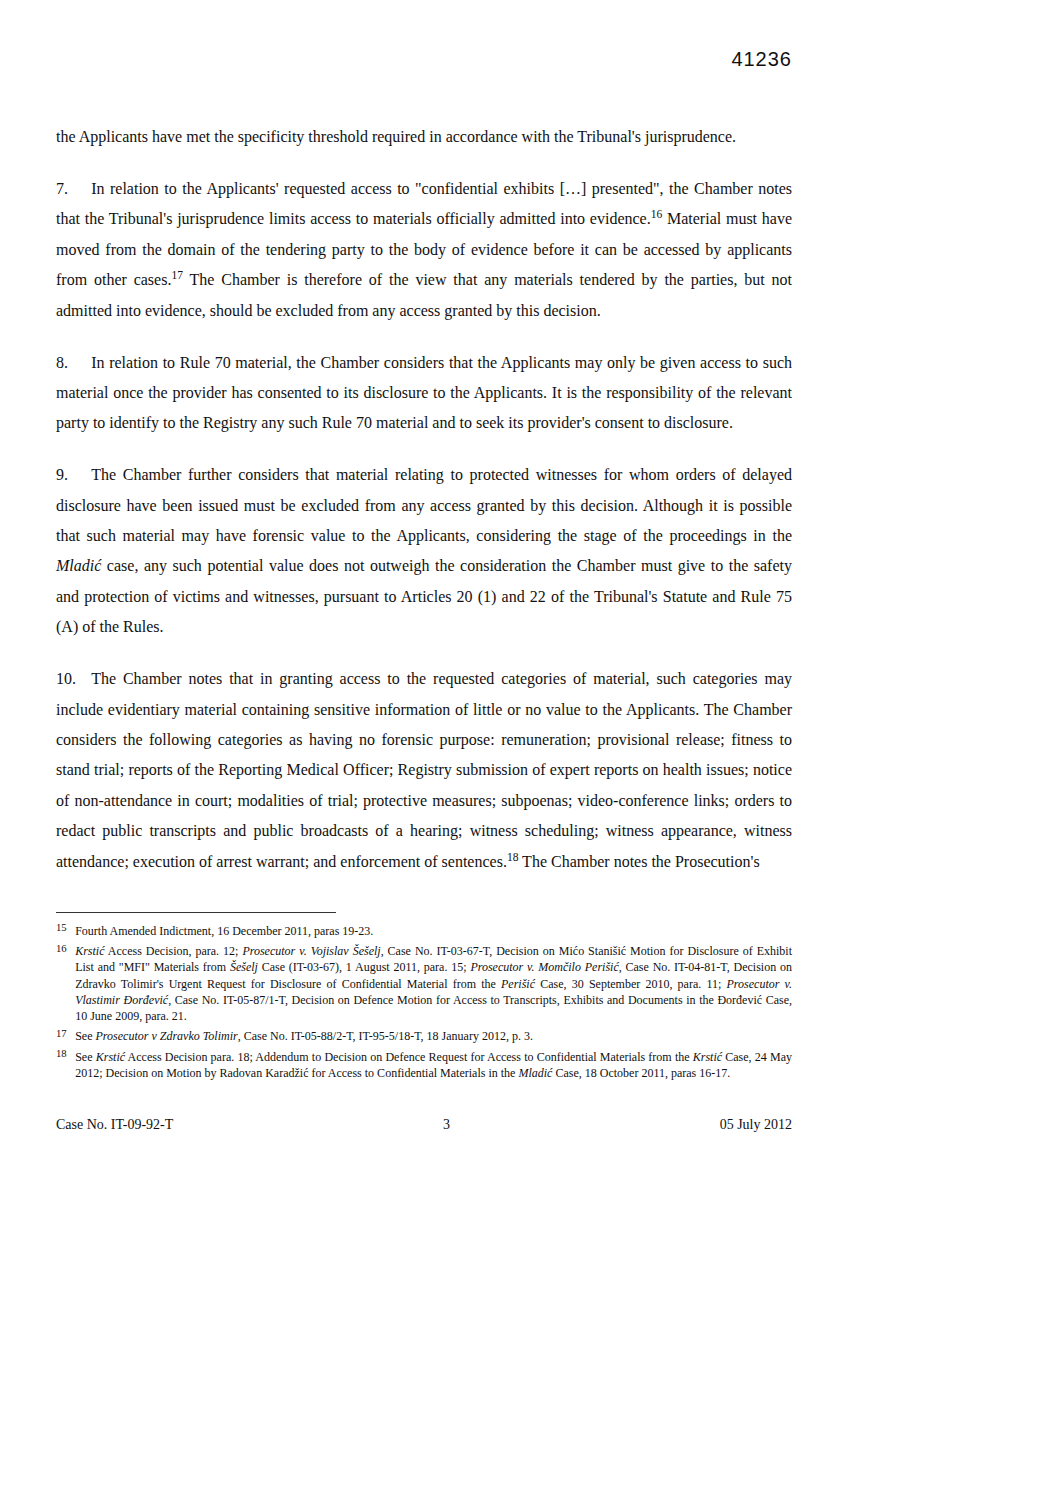41236
the Applicants have met the specificity threshold required in accordance with the Tribunal's jurisprudence.
7. In relation to the Applicants' requested access to "confidential exhibits […] presented", the Chamber notes that the Tribunal's jurisprudence limits access to materials officially admitted into evidence.16 Material must have moved from the domain of the tendering party to the body of evidence before it can be accessed by applicants from other cases.17 The Chamber is therefore of the view that any materials tendered by the parties, but not admitted into evidence, should be excluded from any access granted by this decision.
8. In relation to Rule 70 material, the Chamber considers that the Applicants may only be given access to such material once the provider has consented to its disclosure to the Applicants. It is the responsibility of the relevant party to identify to the Registry any such Rule 70 material and to seek its provider's consent to disclosure.
9. The Chamber further considers that material relating to protected witnesses for whom orders of delayed disclosure have been issued must be excluded from any access granted by this decision. Although it is possible that such material may have forensic value to the Applicants, considering the stage of the proceedings in the Mladić case, any such potential value does not outweigh the consideration the Chamber must give to the safety and protection of victims and witnesses, pursuant to Articles 20 (1) and 22 of the Tribunal's Statute and Rule 75 (A) of the Rules.
10. The Chamber notes that in granting access to the requested categories of material, such categories may include evidentiary material containing sensitive information of little or no value to the Applicants. The Chamber considers the following categories as having no forensic purpose: remuneration; provisional release; fitness to stand trial; reports of the Reporting Medical Officer; Registry submission of expert reports on health issues; notice of non-attendance in court; modalities of trial; protective measures; subpoenas; video-conference links; orders to redact public transcripts and public broadcasts of a hearing; witness scheduling; witness appearance, witness attendance; execution of arrest warrant; and enforcement of sentences.18 The Chamber notes the Prosecution's
15 Fourth Amended Indictment, 16 December 2011, paras 19-23.
16 Krstić Access Decision, para. 12; Prosecutor v. Vojislav Šešelj, Case No. IT-03-67-T, Decision on Mićo Stanišić Motion for Disclosure of Exhibit List and "MFI" Materials from Šešelj Case (IT-03-67), 1 August 2011, para. 15; Prosecutor v. Momčilo Perišić, Case No. IT-04-81-T, Decision on Zdravko Tolimir's Urgent Request for Disclosure of Confidential Material from the Perišić Case, 30 September 2010, para. 11; Prosecutor v. Vlastimir Đorđević, Case No. IT-05-87/1-T, Decision on Defence Motion for Access to Transcripts, Exhibits and Documents in the Đorđević Case, 10 June 2009, para. 21.
17 See Prosecutor v Zdravko Tolimir, Case No. IT-05-88/2-T, IT-95-5/18-T, 18 January 2012, p. 3.
18 See Krstić Access Decision para. 18; Addendum to Decision on Defence Request for Access to Confidential Materials from the Krstić Case, 24 May 2012; Decision on Motion by Radovan Karadžić for Access to Confidential Materials in the Mladić Case, 18 October 2011, paras 16-17.
Case No. IT-09-92-T
3
05 July 2012